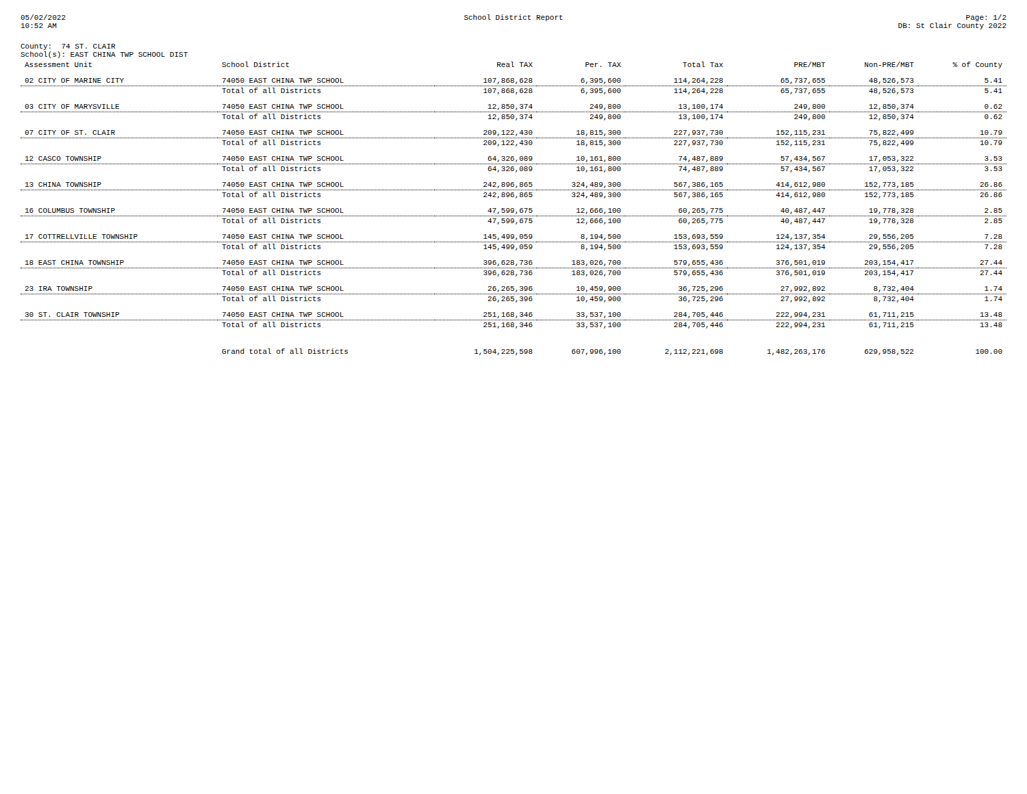05/02/2022
10:52 AM
School District Report
Page: 1/2
DB: St Clair County 2022
County: 74 ST. CLAIR
School(s): EAST CHINA TWP SCHOOL DIST
| Assessment Unit | School District | Real TAX | Per. TAX | Total Tax | PRE/MBT | Non-PRE/MBT | % of County |
| --- | --- | --- | --- | --- | --- | --- | --- |
| 02 CITY OF MARINE CITY | 74050 EAST CHINA TWP SCHOOL | 107,868,628 | 6,395,600 | 114,264,228 | 65,737,655 | 48,526,573 | 5.41 |
| | Total of all Districts | 107,868,628 | 6,395,600 | 114,264,228 | 65,737,655 | 48,526,573 | 5.41 |
| 03 CITY OF MARYSVILLE | 74050 EAST CHINA TWP SCHOOL | 12,850,374 | 249,800 | 13,100,174 | 249,800 | 12,850,374 | 0.62 |
| | Total of all Districts | 12,850,374 | 249,800 | 13,100,174 | 249,800 | 12,850,374 | 0.62 |
| 07 CITY OF ST. CLAIR | 74050 EAST CHINA TWP SCHOOL | 209,122,430 | 18,815,300 | 227,937,730 | 152,115,231 | 75,822,499 | 10.79 |
| | Total of all Districts | 209,122,430 | 18,815,300 | 227,937,730 | 152,115,231 | 75,822,499 | 10.79 |
| 12 CASCO TOWNSHIP | 74050 EAST CHINA TWP SCHOOL | 64,326,089 | 10,161,800 | 74,487,889 | 57,434,567 | 17,053,322 | 3.53 |
| | Total of all Districts | 64,326,089 | 10,161,800 | 74,487,889 | 57,434,567 | 17,053,322 | 3.53 |
| 13 CHINA TOWNSHIP | 74050 EAST CHINA TWP SCHOOL | 242,896,865 | 324,489,300 | 567,386,165 | 414,612,980 | 152,773,185 | 26.86 |
| | Total of all Districts | 242,896,865 | 324,489,300 | 567,386,165 | 414,612,980 | 152,773,185 | 26.86 |
| 16 COLUMBUS TOWNSHIP | 74050 EAST CHINA TWP SCHOOL | 47,599,675 | 12,666,100 | 60,265,775 | 40,487,447 | 19,778,328 | 2.85 |
| | Total of all Districts | 47,599,675 | 12,666,100 | 60,265,775 | 40,487,447 | 19,778,328 | 2.85 |
| 17 COTTRELLVILLE TOWNSHIP | 74050 EAST CHINA TWP SCHOOL | 145,499,059 | 8,194,500 | 153,693,559 | 124,137,354 | 29,556,205 | 7.28 |
| | Total of all Districts | 145,499,059 | 8,194,500 | 153,693,559 | 124,137,354 | 29,556,205 | 7.28 |
| 18 EAST CHINA TOWNSHIP | 74050 EAST CHINA TWP SCHOOL | 396,628,736 | 183,026,700 | 579,655,436 | 376,501,019 | 203,154,417 | 27.44 |
| | Total of all Districts | 396,628,736 | 183,026,700 | 579,655,436 | 376,501,019 | 203,154,417 | 27.44 |
| 23 IRA TOWNSHIP | 74050 EAST CHINA TWP SCHOOL | 26,265,396 | 10,459,900 | 36,725,296 | 27,992,892 | 8,732,404 | 1.74 |
| | Total of all Districts | 26,265,396 | 10,459,900 | 36,725,296 | 27,992,892 | 8,732,404 | 1.74 |
| 30 ST. CLAIR TOWNSHIP | 74050 EAST CHINA TWP SCHOOL | 251,168,346 | 33,537,100 | 284,705,446 | 222,994,231 | 61,711,215 | 13.48 |
| | Total of all Districts | 251,168,346 | 33,537,100 | 284,705,446 | 222,994,231 | 61,711,215 | 13.48 |
| | Grand total of all Districts | 1,504,225,598 | 607,996,100 | 2,112,221,698 | 1,482,263,176 | 629,958,522 | 100.00 |